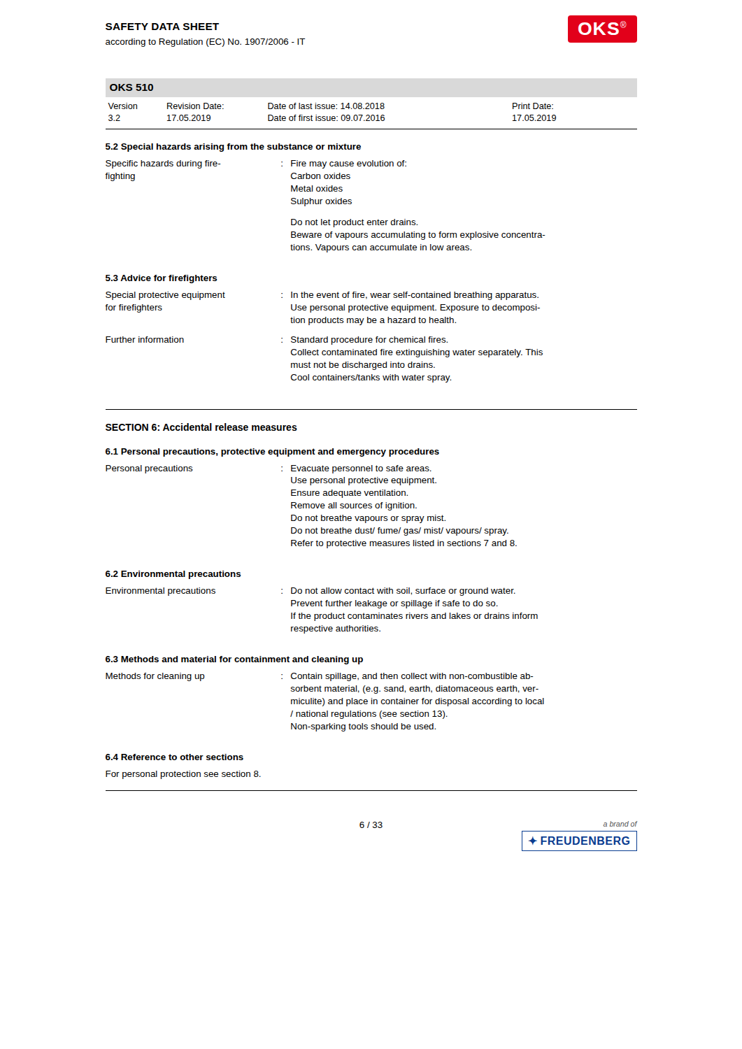SAFETY DATA SHEET
according to Regulation (EC) No. 1907/2006 - IT
OKS®
OKS 510
| Version 3.2 | Revision Date: 17.05.2019 | Date of last issue: 14.08.2018 Date of first issue: 09.07.2016 | Print Date: 17.05.2019 |
5.2 Special hazards arising from the substance or mixture
| Specific hazards during fire- fighting | : | Fire may cause evolution of: Carbon oxides Metal oxides Sulphur oxides Do not let product enter drains. Beware of vapours accumulating to form explosive concentra- tions. Vapours can accumulate in low areas. |
5.3 Advice for firefighters
| Special protective equipment for firefighters | : | In the event of fire, wear self-contained breathing apparatus. Use personal protective equipment. Exposure to decomposi- tion products may be a hazard to health. |
| Further information | : | Standard procedure for chemical fires. Collect contaminated fire extinguishing water separately. This must not be discharged into drains. Cool containers/tanks with water spray. |
SECTION 6: Accidental release measures
6.1 Personal precautions, protective equipment and emergency procedures
| Personal precautions | : | Evacuate personnel to safe areas. Use personal protective equipment. Ensure adequate ventilation. Remove all sources of ignition. Do not breathe vapours or spray mist. Do not breathe dust/ fume/ gas/ mist/ vapours/ spray. Refer to protective measures listed in sections 7 and 8. |
6.2 Environmental precautions
| Environmental precautions | : | Do not allow contact with soil, surface or ground water. Prevent further leakage or spillage if safe to do so. If the product contaminates rivers and lakes or drains inform respective authorities. |
6.3 Methods and material for containment and cleaning up
| Methods for cleaning up | : | Contain spillage, and then collect with non-combustible ab- sorbent material, (e.g. sand, earth, diatomaceous earth, ver- miculite) and place in container for disposal according to local / national regulations (see section 13). Non-sparking tools should be used. |
6.4 Reference to other sections
For personal protection see section 8.
6 / 33
a brand of
✦FREUDENBERG